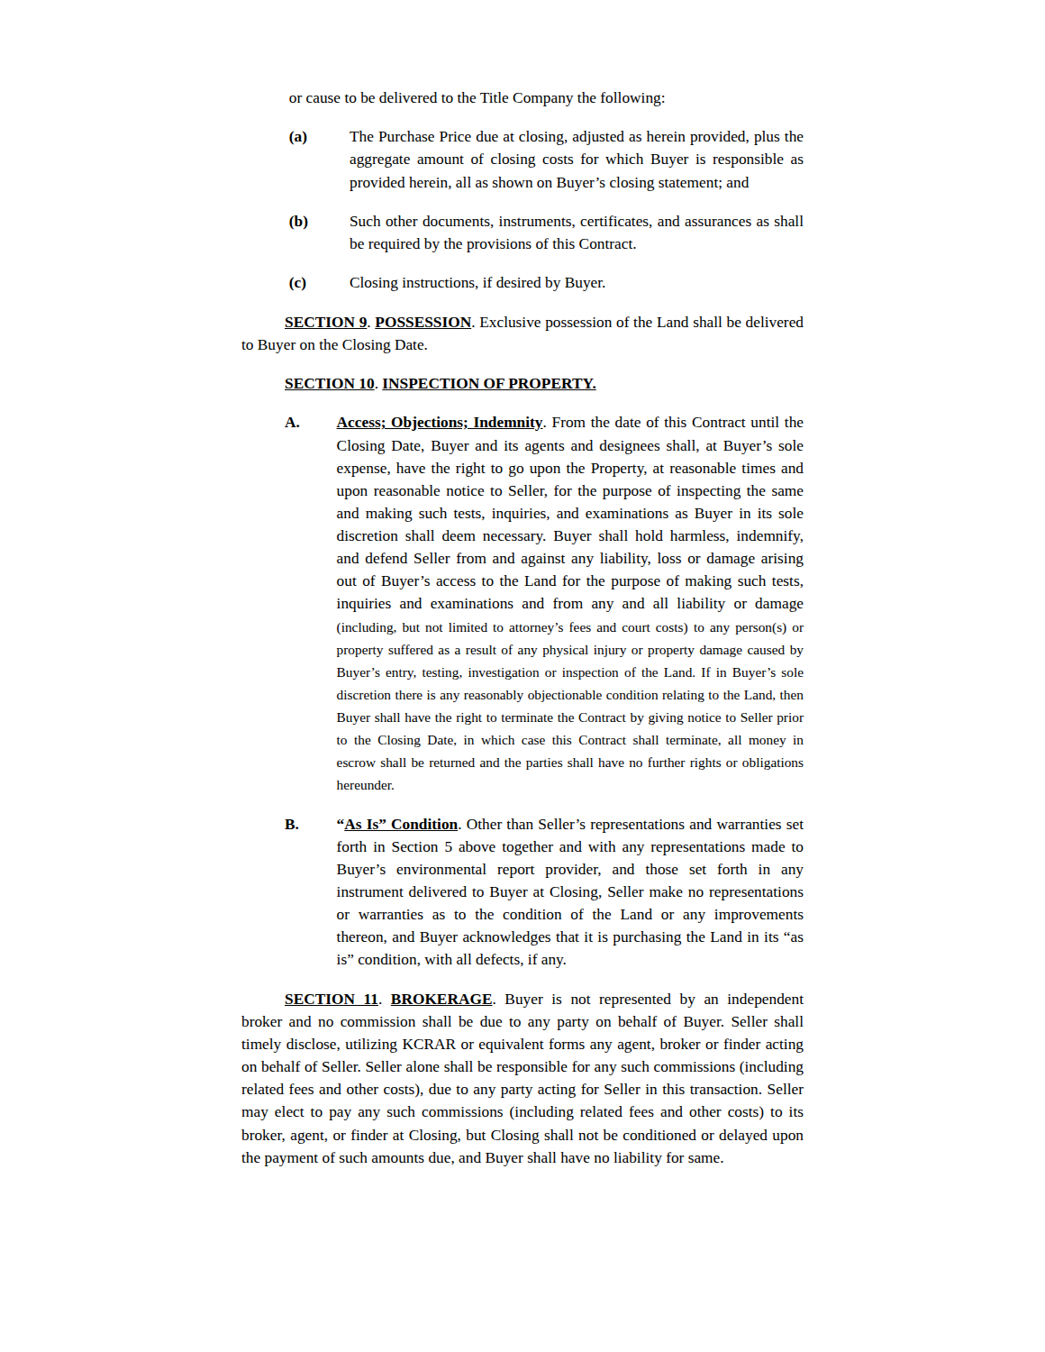or cause to be delivered to the Title Company the following:
(a)
The Purchase Price due at closing, adjusted as herein provided, plus the aggregate amount of closing costs for which Buyer is responsible as provided herein, all as shown on Buyer’s closing statement; and
(b)
Such other documents, instruments, certificates, and assurances as shall be required by the provisions of this Contract.
(c)
Closing instructions, if desired by Buyer.
SECTION 9. POSSESSION. Exclusive possession of the Land shall be delivered to Buyer on the Closing Date.
SECTION 10. INSPECTION OF PROPERTY.
A.
Access; Objections; Indemnity. From the date of this Contract until the Closing Date, Buyer and its agents and designees shall, at Buyer’s sole expense, have the right to go upon the Property, at reasonable times and upon reasonable notice to Seller, for the purpose of inspecting the same and making such tests, inquiries, and examinations as Buyer in its sole discretion shall deem necessary. Buyer shall hold harmless, indemnify, and defend Seller from and against any liability, loss or damage arising out of Buyer’s access to the Land for the purpose of making such tests, inquiries and examinations and from any and all liability or damage (including, but not limited to attorney’s fees and court costs) to any person(s) or property suffered as a result of any physical injury or property damage caused by Buyer’s entry, testing, investigation or inspection of the Land. If in Buyer’s sole discretion there is any reasonably objectionable condition relating to the Land, then Buyer shall have the right to terminate the Contract by giving notice to Seller prior to the Closing Date, in which case this Contract shall terminate, all money in escrow shall be returned and the parties shall have no further rights or obligations hereunder.
B.
“As Is” Condition. Other than Seller’s representations and warranties set forth in Section 5 above together and with any representations made to Buyer’s environmental report provider, and those set forth in any instrument delivered to Buyer at Closing, Seller make no representations or warranties as to the condition of the Land or any improvements thereon, and Buyer acknowledges that it is purchasing the Land in its “as is” condition, with all defects, if any.
SECTION 11. BROKERAGE. Buyer is not represented by an independent broker and no commission shall be due to any party on behalf of Buyer. Seller shall timely disclose, utilizing KCRAR or equivalent forms any agent, broker or finder acting on behalf of Seller. Seller alone shall be responsible for any such commissions (including related fees and other costs), due to any party acting for Seller in this transaction. Seller may elect to pay any such commissions (including related fees and other costs) to its broker, agent, or finder at Closing, but Closing shall not be conditioned or delayed upon the payment of such amounts due, and Buyer shall have no liability for same.